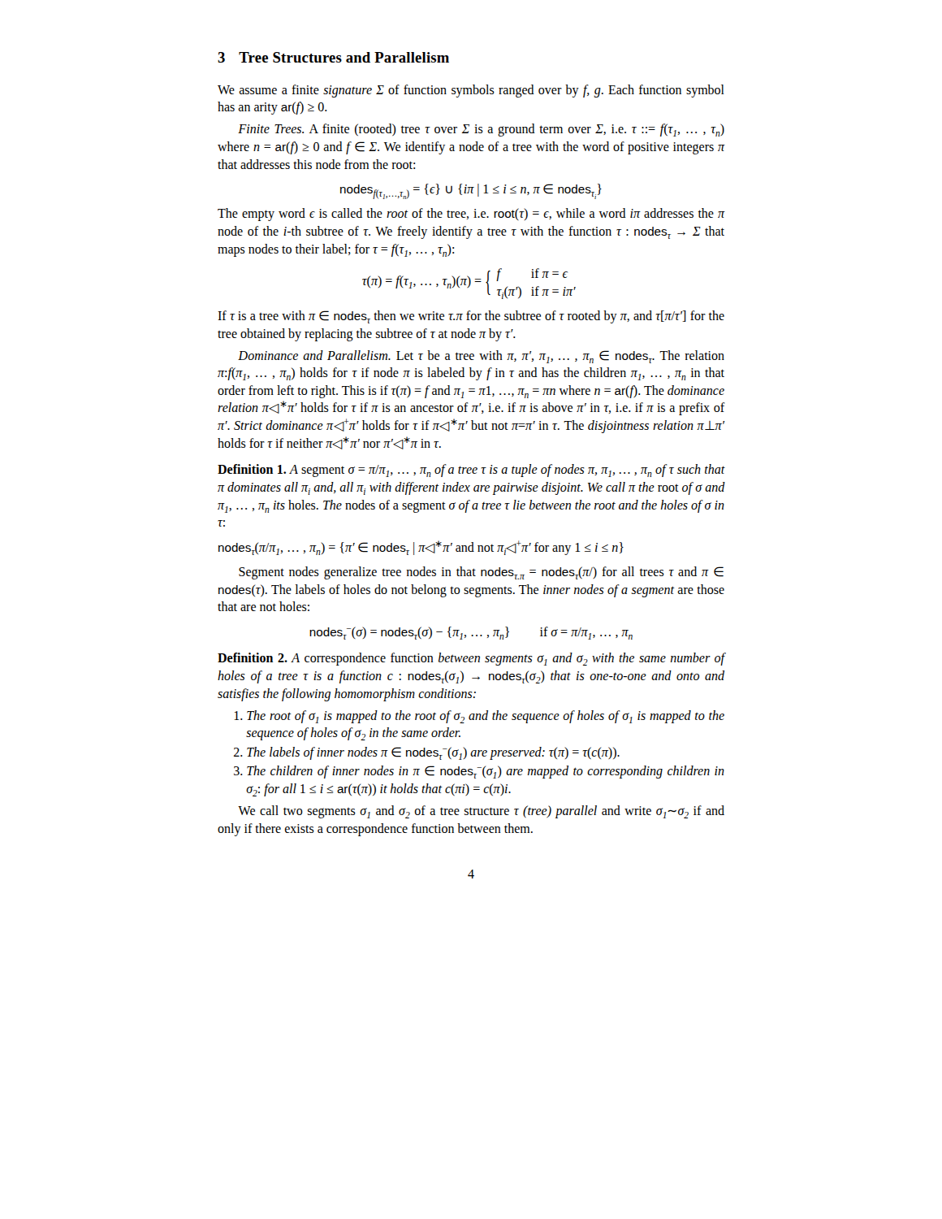3 Tree Structures and Parallelism
We assume a finite signature Σ of function symbols ranged over by f, g. Each function symbol has an arity ar(f) ≥ 0.
Finite Trees. A finite (rooted) tree τ over Σ is a ground term over Σ, i.e. τ ::= f(τ1, … , τn) where n = ar(f) ≥ 0 and f ∈ Σ. We identify a node of a tree with the word of positive integers π that addresses this node from the root:
nodesf(τ1,…,τn) = {ϵ} ∪ {iπ | 1 ≤ i ≤ n, π ∈ nodesτi}
The empty word ϵ is called the root of the tree, i.e. root(τ) = ϵ, while a word iπ addresses the π node of the i-th subtree of τ. We freely identify a tree τ with the function τ : nodesτ → Σ that maps nodes to their label; for τ = f(τ1, … , τn):
τ(π) = f(τ1, … , τn)(π) = {
| f | if π = ϵ |
| τ i ( π′ ) | if π = iπ′ |
If τ is a tree with π ∈ nodesτ then we write τ.π for the subtree of τ rooted by π, and τ[π/τ′] for the tree obtained by replacing the subtree of τ at node π by τ′.
Dominance and Parallelism. Let τ be a tree with π, π′, π1, … , πn ∈ nodesτ. The relation π:f(π1, … , πn) holds for τ if node π is labeled by f in τ and has the children π1, … , πn in that order from left to right. This is if τ(π) = f and π1 = π1, …, πn = πn where n = ar(f). The dominance relation π◁∗π′ holds for τ if π is an ancestor of π′, i.e. if π is above π′ in τ, i.e. if π is a prefix of π′. Strict dominance π◁+π′ holds for τ if π◁∗π′ but not π=π′ in τ. The disjointness relation π⊥π′ holds for τ if neither π◁∗π′ nor π′◁∗π in τ.
Definition 1. A segment σ = π/π1, … , πn of a tree τ is a tuple of nodes π, π1, … , πn of τ such that π dominates all πi and, all πi with different index are pairwise disjoint. We call π the root of σ and π1, … , πn its holes. The nodes of a segment σ of a tree τ lie between the root and the holes of σ in τ:
nodesτ(π/π1, … , πn) = {π′ ∈ nodesτ | π◁∗π′ and not πi◁+π′ for any 1 ≤ i ≤ n}
Segment nodes generalize tree nodes in that nodesτ.π = nodesτ(π/) for all trees τ and π ∈ nodes(τ). The labels of holes do not belong to segments. The inner nodes of a segment are those that are not holes:
nodesτ−(σ) = nodesτ(σ) − {π1, … , πn} if σ = π/π1, … , πn
Definition 2. A correspondence function between segments σ1 and σ2 with the same number of holes of a tree τ is a function c : nodesτ(σ1) → nodesτ(σ2) that is one-to-one and onto and satisfies the following homomorphism conditions:
The root of σ1 is mapped to the root of σ2 and the sequence of holes of σ1 is mapped to the sequence of holes of σ2 in the same order.
The labels of inner nodes π ∈ nodesτ−(σ1) are preserved: τ(π) = τ(c(π)).
The children of inner nodes in π ∈ nodesτ−(σ1) are mapped to corresponding children in σ2: for all 1 ≤ i ≤ ar(τ(π)) it holds that c(πi) = c(π)i.
We call two segments σ1 and σ2 of a tree structure τ (tree) parallel and write σ1∼σ2 if and only if there exists a correspondence function between them.
4